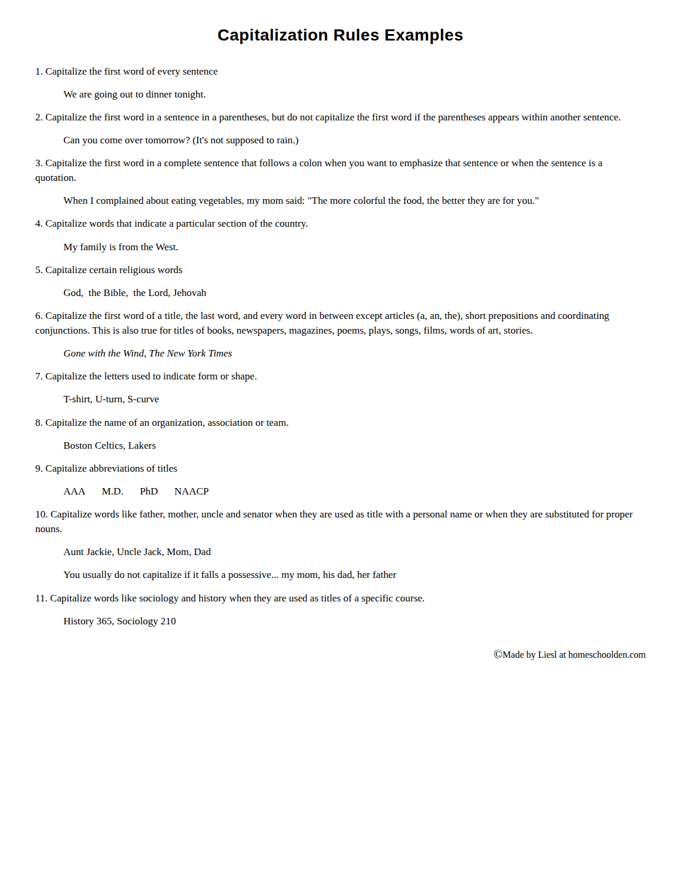Capitalization Rules Examples
1. Capitalize the first word of every sentence
We are going out to dinner tonight.
2. Capitalize the first word in a sentence in a parentheses, but do not capitalize the first word if the parentheses appears within another sentence.
Can you come over tomorrow? (It's not supposed to rain.)
3. Capitalize the first word in a complete sentence that follows a colon when you want to emphasize that sentence or when the sentence is a quotation.
When I complained about eating vegetables, my mom said: "The more colorful the food, the better they are for you."
4. Capitalize words that indicate a particular section of the country.
My family is from the West.
5. Capitalize certain religious words
God, the Bible, the Lord, Jehovah
6. Capitalize the first word of a title, the last word, and every word in between except articles (a, an, the), short prepositions and coordinating conjunctions. This is also true for titles of books, newspapers, magazines, poems, plays, songs, films, words of art, stories.
Gone with the Wind, The New York Times
7. Capitalize the letters used to indicate form or shape.
T-shirt, U-turn, S-curve
8. Capitalize the name of an organization, association or team.
Boston Celtics, Lakers
9. Capitalize abbreviations of titles
AAA M.D. PhD NAACP
10. Capitalize words like father, mother, uncle and senator when they are used as title with a personal name or when they are substituted for proper nouns.
Aunt Jackie, Uncle Jack, Mom, Dad
You usually do not capitalize if it falls a possessive... my mom, his dad, her father
11. Capitalize words like sociology and history when they are used as titles of a specific course.
History 365, Sociology 210
©Made by Liesl at homeschoolden.com